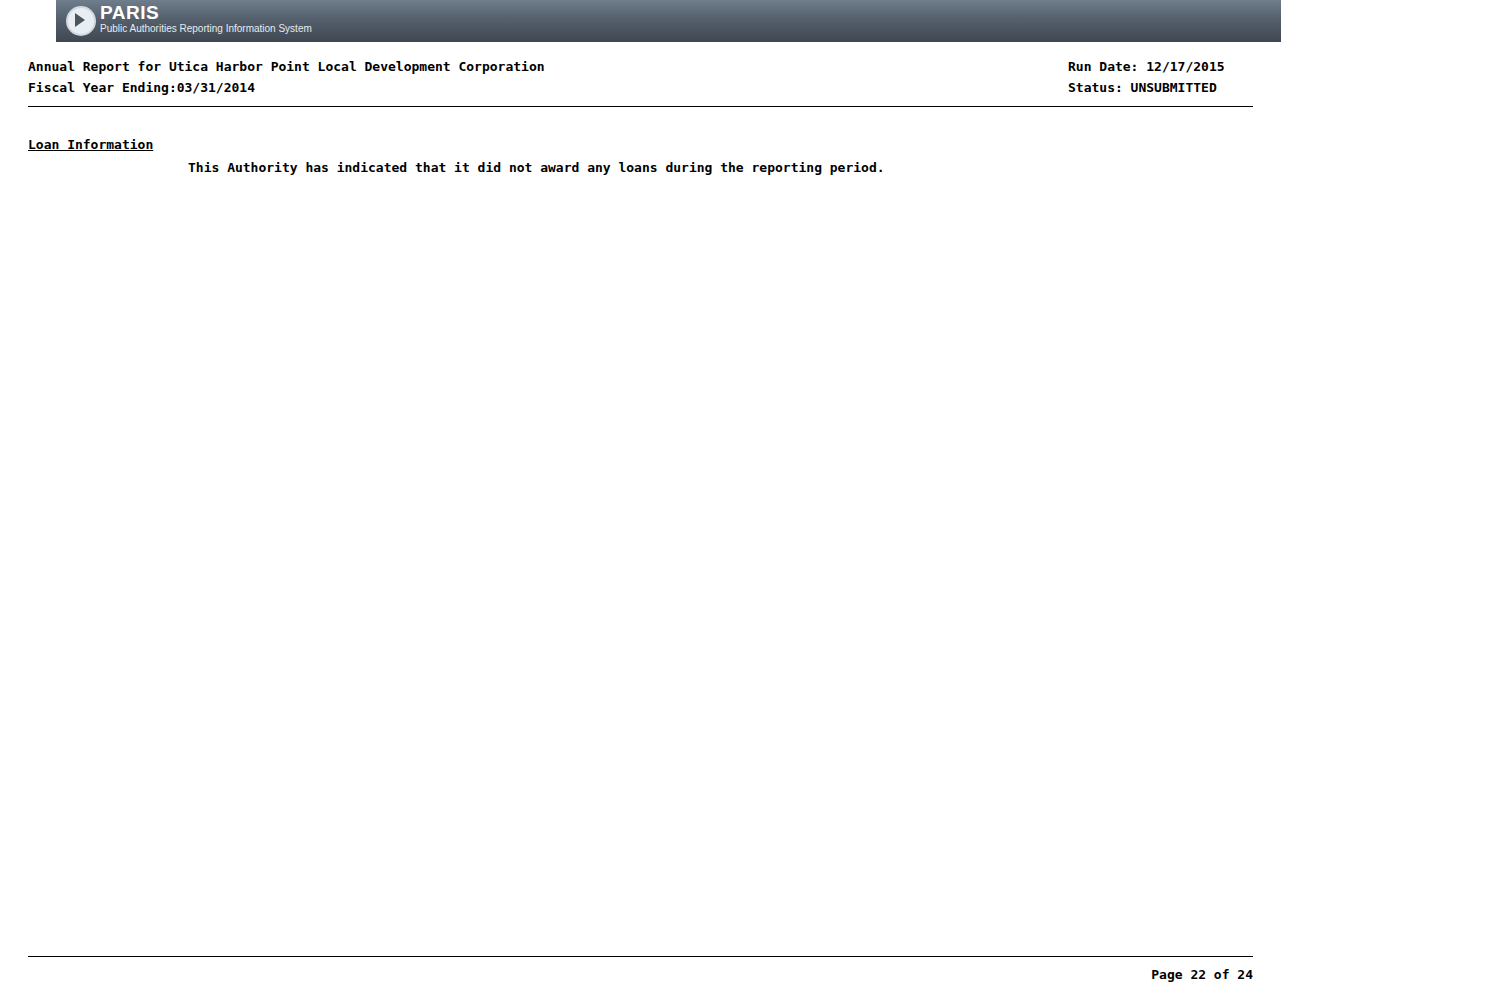PARIS
Public Authorities Reporting Information System
Annual Report for Utica Harbor Point Local Development Corporation
Fiscal Year Ending:03/31/2014
Run Date: 12/17/2015
Status: UNSUBMITTED
Loan Information
This Authority has indicated that it did not award any loans during the reporting period.
Page 22 of 24